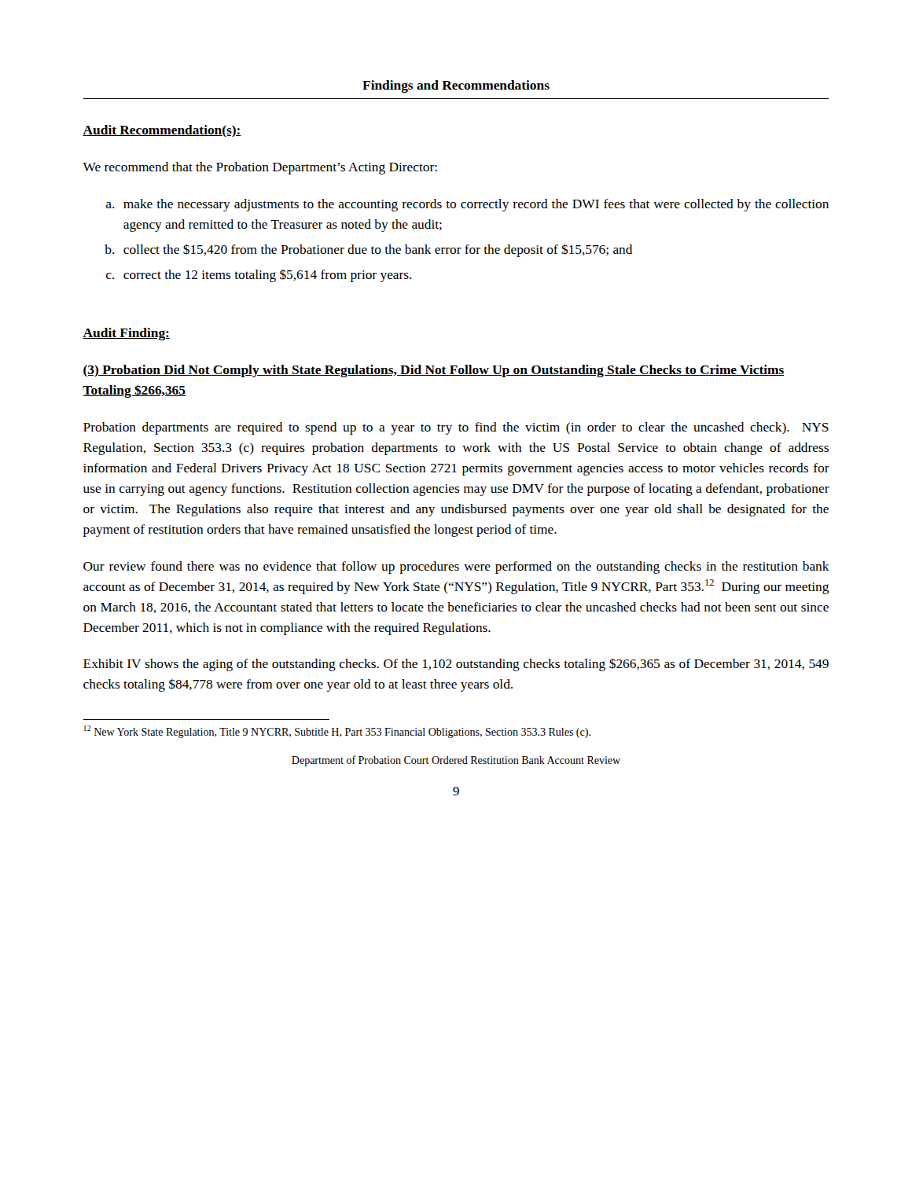Findings and Recommendations
Audit Recommendation(s):
We recommend that the Probation Department’s Acting Director:
make the necessary adjustments to the accounting records to correctly record the DWI fees that were collected by the collection agency and remitted to the Treasurer as noted by the audit;
collect the $15,420 from the Probationer due to the bank error for the deposit of $15,576; and
correct the 12 items totaling $5,614 from prior years.
Audit Finding:
(3) Probation Did Not Comply with State Regulations, Did Not Follow Up on Outstanding Stale Checks to Crime Victims Totaling $266,365
Probation departments are required to spend up to a year to try to find the victim (in order to clear the uncashed check). NYS Regulation, Section 353.3 (c) requires probation departments to work with the US Postal Service to obtain change of address information and Federal Drivers Privacy Act 18 USC Section 2721 permits government agencies access to motor vehicles records for use in carrying out agency functions. Restitution collection agencies may use DMV for the purpose of locating a defendant, probationer or victim. The Regulations also require that interest and any undisbursed payments over one year old shall be designated for the payment of restitution orders that have remained unsatisfied the longest period of time.
Our review found there was no evidence that follow up procedures were performed on the outstanding checks in the restitution bank account as of December 31, 2014, as required by New York State (“NYS”) Regulation, Title 9 NYCRR, Part 353.12 During our meeting on March 18, 2016, the Accountant stated that letters to locate the beneficiaries to clear the uncashed checks had not been sent out since December 2011, which is not in compliance with the required Regulations.
Exhibit IV shows the aging of the outstanding checks. Of the 1,102 outstanding checks totaling $266,365 as of December 31, 2014, 549 checks totaling $84,778 were from over one year old to at least three years old.
12 New York State Regulation, Title 9 NYCRR, Subtitle H, Part 353 Financial Obligations, Section 353.3 Rules (c).
Department of Probation Court Ordered Restitution Bank Account Review
9